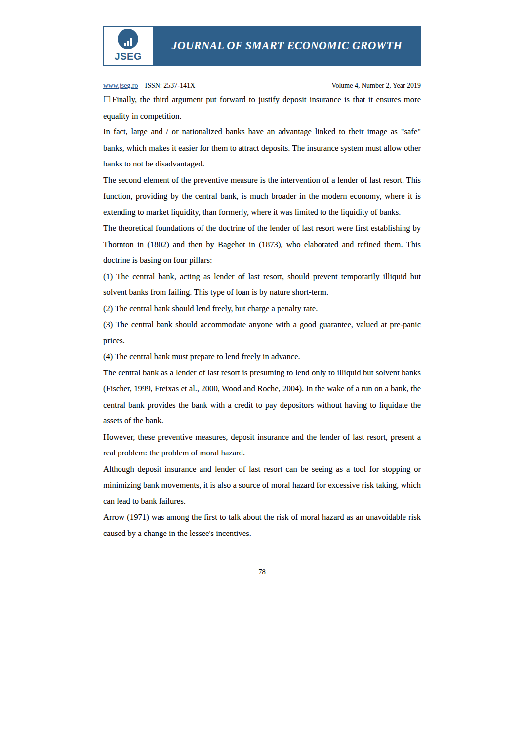JSEG
JOURNAL OF SMART ECONOMIC GROWTH
www.jseg.ro ISSN: 2537-141X
Volume 4, Number 2, Year 2019
☐Finally, the third argument put forward to justify deposit insurance is that it ensures more equality in competition.
In fact, large and / or nationalized banks have an advantage linked to their image as "safe" banks, which makes it easier for them to attract deposits. The insurance system must allow other banks to not be disadvantaged.
The second element of the preventive measure is the intervention of a lender of last resort. This function, providing by the central bank, is much broader in the modern economy, where it is extending to market liquidity, than formerly, where it was limited to the liquidity of banks.
The theoretical foundations of the doctrine of the lender of last resort were first establishing by Thornton in (1802) and then by Bagehot in (1873), who elaborated and refined them. This doctrine is basing on four pillars:
(1) The central bank, acting as lender of last resort, should prevent temporarily illiquid but solvent banks from failing. This type of loan is by nature short-term.
(2) The central bank should lend freely, but charge a penalty rate.
(3) The central bank should accommodate anyone with a good guarantee, valued at pre-panic prices.
(4) The central bank must prepare to lend freely in advance.
The central bank as a lender of last resort is presuming to lend only to illiquid but solvent banks (Fischer, 1999, Freixas et al., 2000, Wood and Roche, 2004). In the wake of a run on a bank, the central bank provides the bank with a credit to pay depositors without having to liquidate the assets of the bank.
However, these preventive measures, deposit insurance and the lender of last resort, present a real problem: the problem of moral hazard.
Although deposit insurance and lender of last resort can be seeing as a tool for stopping or minimizing bank movements, it is also a source of moral hazard for excessive risk taking, which can lead to bank failures.
Arrow (1971) was among the first to talk about the risk of moral hazard as an unavoidable risk caused by a change in the lessee's incentives.
78